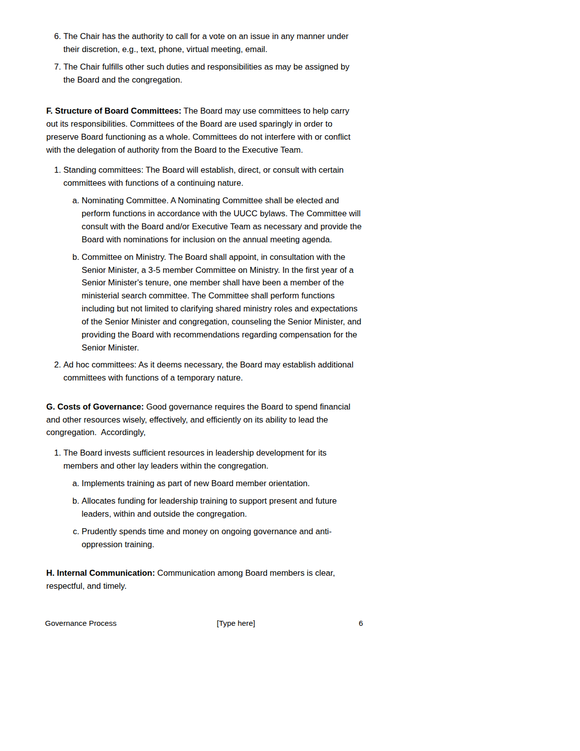The Chair has the authority to call for a vote on an issue in any manner under their discretion, e.g., text, phone, virtual meeting, email.
The Chair fulfills other such duties and responsibilities as may be assigned by the Board and the congregation.
F. Structure of Board Committees: The Board may use committees to help carry out its responsibilities. Committees of the Board are used sparingly in order to preserve Board functioning as a whole. Committees do not interfere with or conflict with the delegation of authority from the Board to the Executive Team.
Standing committees: The Board will establish, direct, or consult with certain committees with functions of a continuing nature.
Nominating Committee. A Nominating Committee shall be elected and perform functions in accordance with the UUCC bylaws. The Committee will consult with the Board and/or Executive Team as necessary and provide the Board with nominations for inclusion on the annual meeting agenda.
Committee on Ministry. The Board shall appoint, in consultation with the Senior Minister, a 3-5 member Committee on Ministry. In the first year of a Senior Minister's tenure, one member shall have been a member of the ministerial search committee. The Committee shall perform functions including but not limited to clarifying shared ministry roles and expectations of the Senior Minister and congregation, counseling the Senior Minister, and providing the Board with recommendations regarding compensation for the Senior Minister.
Ad hoc committees: As it deems necessary, the Board may establish additional committees with functions of a temporary nature.
G. Costs of Governance: Good governance requires the Board to spend financial and other resources wisely, effectively, and efficiently on its ability to lead the congregation. Accordingly,
The Board invests sufficient resources in leadership development for its members and other lay leaders within the congregation.
Implements training as part of new Board member orientation.
Allocates funding for leadership training to support present and future leaders, within and outside the congregation.
Prudently spends time and money on ongoing governance and anti-oppression training.
H. Internal Communication: Communication among Board members is clear, respectful, and timely.
Governance Process
[Type here]
6